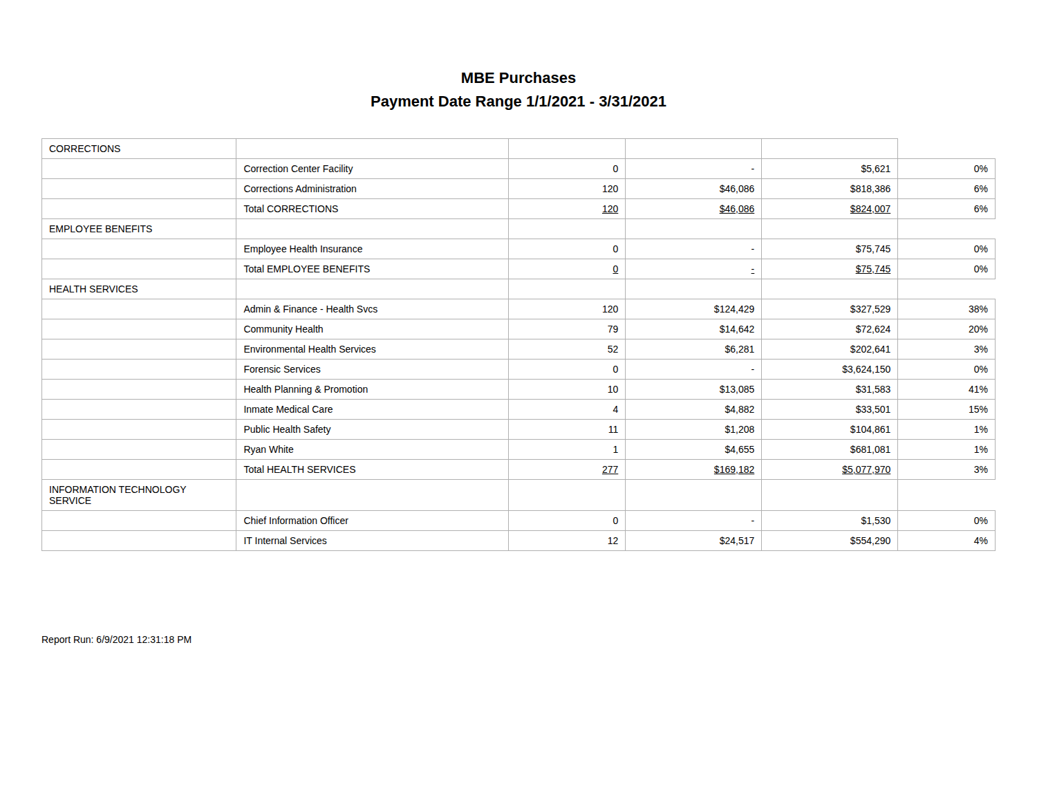MBE Purchases
Payment Date Range 1/1/2021 - 3/31/2021
| CORRECTIONS | | | | |
| | Correction Center Facility | 0 | - | $5,621 | 0% |
| | Corrections Administration | 120 | $46,086 | $818,386 | 6% |
| | Total CORRECTIONS | 120 | $46,086 | $824,007 | 6% |
| EMPLOYEE BENEFITS | | | | |
| | Employee Health Insurance | 0 | - | $75,745 | 0% |
| | Total EMPLOYEE BENEFITS | 0 | - | $75,745 | 0% |
| HEALTH SERVICES | | | | |
| | Admin & Finance - Health Svcs | 120 | $124,429 | $327,529 | 38% |
| | Community Health | 79 | $14,642 | $72,624 | 20% |
| | Environmental Health Services | 52 | $6,281 | $202,641 | 3% |
| | Forensic Services | 0 | - | $3,624,150 | 0% |
| | Health Planning & Promotion | 10 | $13,085 | $31,583 | 41% |
| | Inmate Medical Care | 4 | $4,882 | $33,501 | 15% |
| | Public Health Safety | 11 | $1,208 | $104,861 | 1% |
| | Ryan White | 1 | $4,655 | $681,081 | 1% |
| | Total HEALTH SERVICES | 277 | $169,182 | $5,077,970 | 3% |
| INFORMATION TECHNOLOGY SERVICE | | | | |
| | Chief Information Officer | 0 | - | $1,530 | 0% |
| | IT Internal Services | 12 | $24,517 | $554,290 | 4% |
Report Run: 6/9/2021 12:31:18 PM